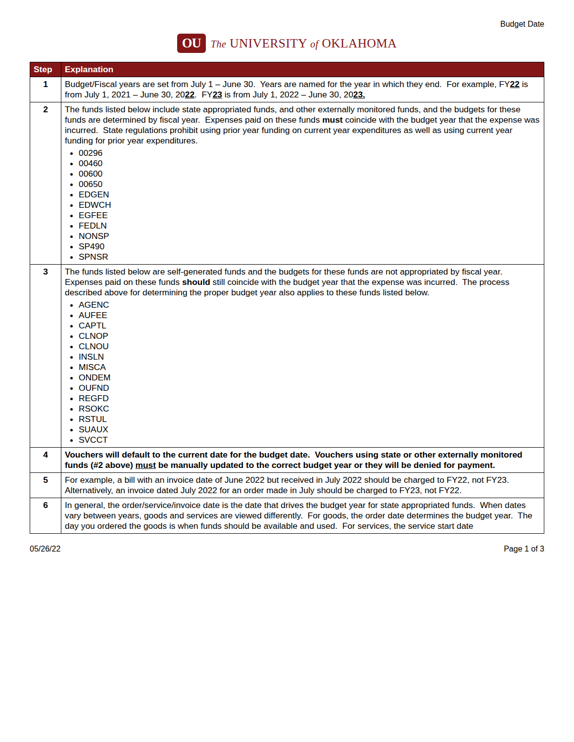Budget Date
OU The UNIVERSITY of OKLAHOMA
| Step | Explanation |
| --- | --- |
| 1 | Budget/Fiscal years are set from July 1 – June 30. Years are named for the year in which they end. For example, FY 22 is from July 1, 2021 – June 30, 20 22 . FY 23 is from July 1, 2022 – June 30, 20 23. |
| 2 | The funds listed below include state appropriated funds, and other externally monitored funds, and the budgets for these funds are determined by fiscal year. Expenses paid on these funds must coincide with the budget year that the expense was incurred. State regulations prohibit using prior year funding on current year expenditures as well as using current year funding for prior year expenditures. 00296 00460 00600 00650 EDGEN EDWCH EGFEE FEDLN NONSP SP490 SPNSR |
| 3 | The funds listed below are self-generated funds and the budgets for these funds are not appropriated by fiscal year. Expenses paid on these funds should still coincide with the budget year that the expense was incurred. The process described above for determining the proper budget year also applies to these funds listed below. AGENC AUFEE CAPTL CLNOP CLNOU INSLN MISCA ONDEM OUFND REGFD RSOKC RSTUL SUAUX SVCCT |
| 4 | Vouchers will default to the current date for the budget date. Vouchers using state or other externally monitored funds (#2 above) must be manually updated to the correct budget year or they will be denied for payment. |
| 5 | For example, a bill with an invoice date of June 2022 but received in July 2022 should be charged to FY22, not FY23. Alternatively, an invoice dated July 2022 for an order made in July should be charged to FY23, not FY22. |
| 6 | In general, the order/service/invoice date is the date that drives the budget year for state appropriated funds. When dates vary between years, goods and services are viewed differently. For goods, the order date determines the budget year. The day you ordered the goods is when funds should be available and used. For services, the service start date |
05/26/22 Page 1 of 3